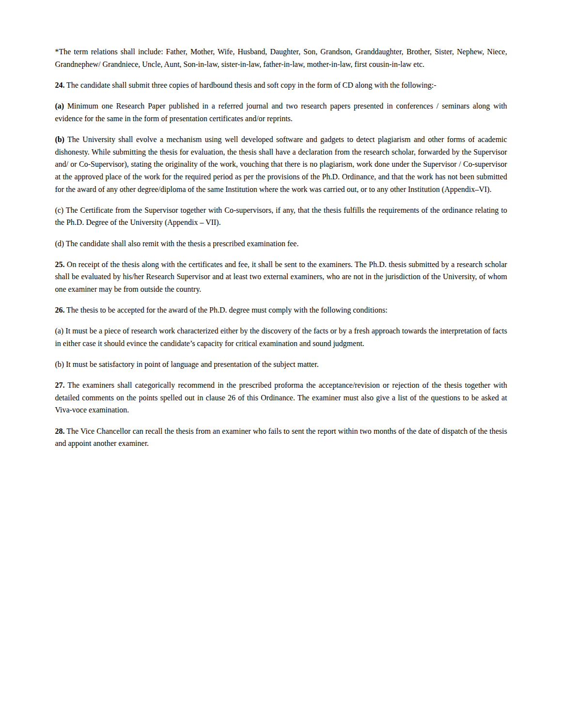*The term relations shall include: Father, Mother, Wife, Husband, Daughter, Son, Grandson, Granddaughter, Brother, Sister, Nephew, Niece, Grandnephew/ Grandniece, Uncle, Aunt, Son-in-law, sister-in-law, father-in-law, mother-in-law, first cousin-in-law etc.
24. The candidate shall submit three copies of hardbound thesis and soft copy in the form of CD along with the following:-
(a) Minimum one Research Paper published in a referred journal and two research papers presented in conferences / seminars along with evidence for the same in the form of presentation certificates and/or reprints.
(b) The University shall evolve a mechanism using well developed software and gadgets to detect plagiarism and other forms of academic dishonesty. While submitting the thesis for evaluation, the thesis shall have a declaration from the research scholar, forwarded by the Supervisor and/ or Co-Supervisor), stating the originality of the work, vouching that there is no plagiarism, work done under the Supervisor / Co-supervisor at the approved place of the work for the required period as per the provisions of the Ph.D. Ordinance, and that the work has not been submitted for the award of any other degree/diploma of the same Institution where the work was carried out, or to any other Institution (Appendix–VI).
(c) The Certificate from the Supervisor together with Co-supervisors, if any, that the thesis fulfills the requirements of the ordinance relating to the Ph.D. Degree of the University (Appendix – VII).
(d) The candidate shall also remit with the thesis a prescribed examination fee.
25. On receipt of the thesis along with the certificates and fee, it shall be sent to the examiners. The Ph.D. thesis submitted by a research scholar shall be evaluated by his/her Research Supervisor and at least two external examiners, who are not in the jurisdiction of the University, of whom one examiner may be from outside the country.
26. The thesis to be accepted for the award of the Ph.D. degree must comply with the following conditions:
(a) It must be a piece of research work characterized either by the discovery of the facts or by a fresh approach towards the interpretation of facts in either case it should evince the candidate’s capacity for critical examination and sound judgment.
(b) It must be satisfactory in point of language and presentation of the subject matter.
27. The examiners shall categorically recommend in the prescribed proforma the acceptance/revision or rejection of the thesis together with detailed comments on the points spelled out in clause 26 of this Ordinance. The examiner must also give a list of the questions to be asked at Viva-voce examination.
28. The Vice Chancellor can recall the thesis from an examiner who fails to sent the report within two months of the date of dispatch of the thesis and appoint another examiner.